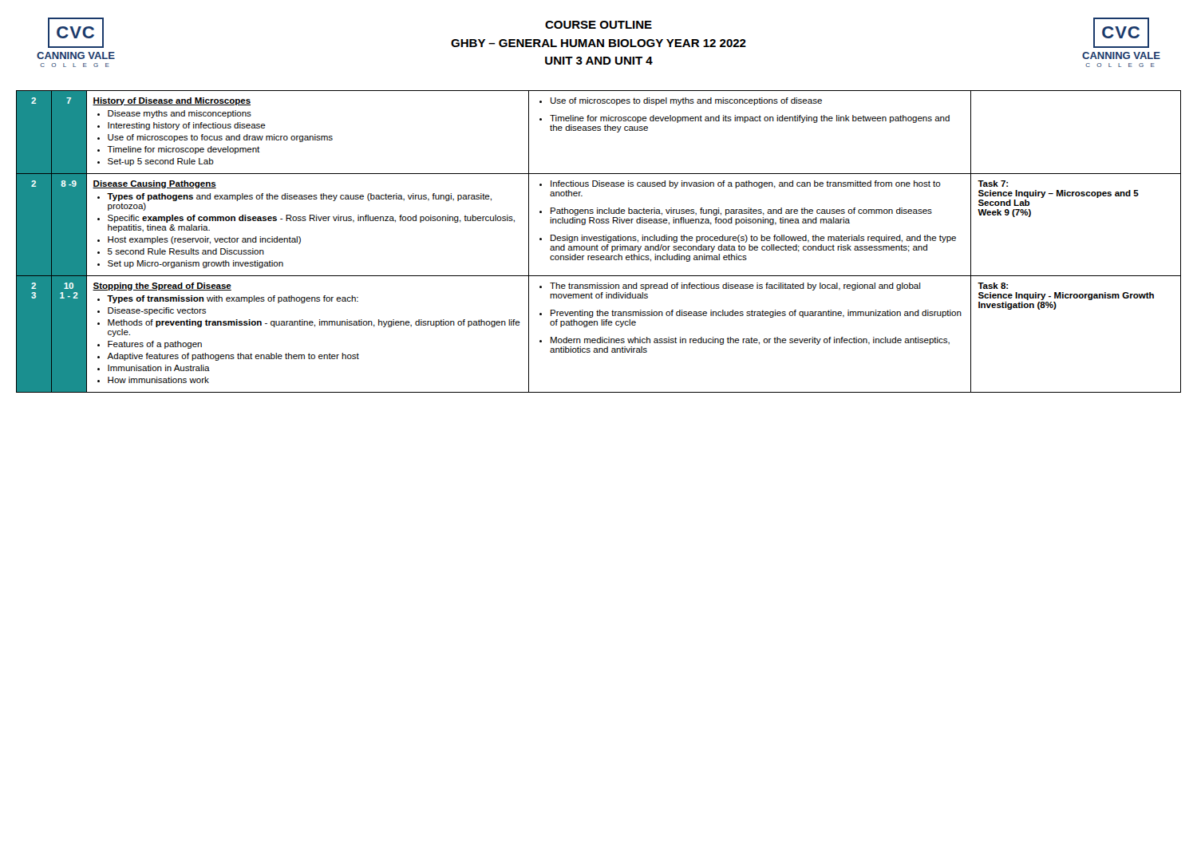CVC
CANNING VALE
C O L L E G E
COURSE OUTLINE
GHBY – GENERAL HUMAN BIOLOGY YEAR 12 2022
UNIT 3 AND UNIT 4
CVC
CANNING VALE
C O L L E G E
| 2 | 7 | History of Disease and Microscopes Disease myths and misconceptions Interesting history of infectious disease Use of microscopes to focus and draw micro organisms Timeline for microscope development Set-up 5 second Rule Lab | Use of microscopes to dispel myths and misconceptions of disease Timeline for microscope development and its impact on identifying the link between pathogens and the diseases they cause | |
| 2 | 8 -9 | Disease Causing Pathogens Types of pathogens and examples of the diseases they cause (bacteria, virus, fungi, parasite, protozoa) Specific examples of common diseases - Ross River virus, influenza, food poisoning, tuberculosis, hepatitis, tinea & malaria. Host examples (reservoir, vector and incidental) 5 second Rule Results and Discussion Set up Micro-organism growth investigation | Infectious Disease is caused by invasion of a pathogen, and can be transmitted from one host to another. Pathogens include bacteria, viruses, fungi, parasites, and are the causes of common diseases including Ross River disease, influenza, food poisoning, tinea and malaria Design investigations, including the procedure(s) to be followed, the materials required, and the type and amount of primary and/or secondary data to be collected; conduct risk assessments; and consider research ethics, including animal ethics | Task 7: Science Inquiry – Microscopes and 5 Second Lab Week 9 (7%) |
| 2 3 | 10 1 - 2 | Stopping the Spread of Disease Types of transmission with examples of pathogens for each: Disease-specific vectors Methods of preventing transmission - quarantine, immunisation, hygiene, disruption of pathogen life cycle. Features of a pathogen Adaptive features of pathogens that enable them to enter host Immunisation in Australia How immunisations work | The transmission and spread of infectious disease is facilitated by local, regional and global movement of individuals Preventing the transmission of disease includes strategies of quarantine, immunization and disruption of pathogen life cycle Modern medicines which assist in reducing the rate, or the severity of infection, include antiseptics, antibiotics and antivirals | Task 8: Science Inquiry - Microorganism Growth Investigation (8%) |